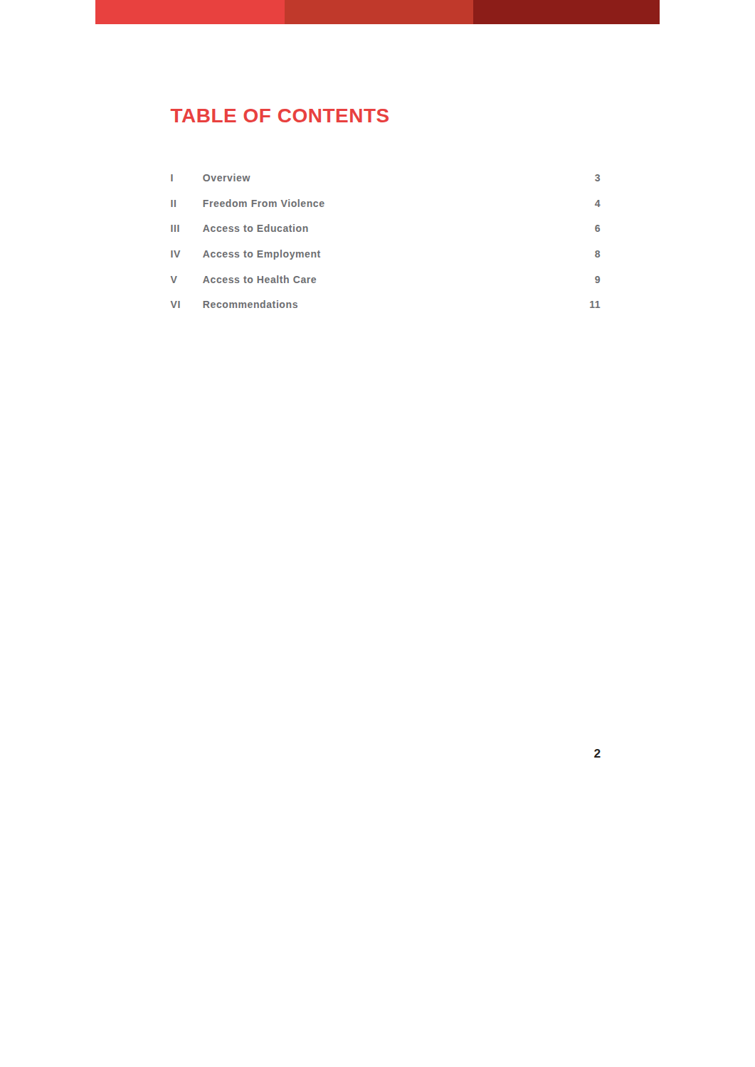Table of Contents
| I | Overview | 3 |
| II | Freedom From Violence | 4 |
| III | Access to Education | 6 |
| IV | Access to Employment | 8 |
| V | Access to Health Care | 9 |
| VI | Recommendations | 11 |
2